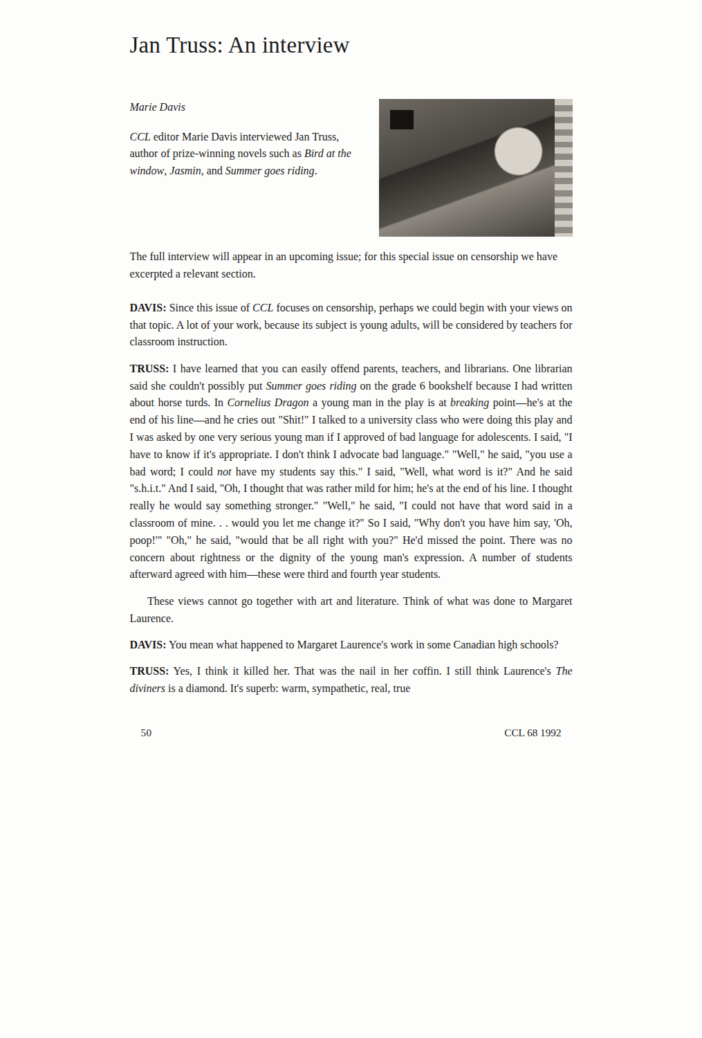Jan Truss: An interview
Marie Davis
CCL editor Marie Davis interviewed Jan Truss, author of prize-winning novels such as Bird at the window, Jasmin, and Summer goes riding.
The full interview will appear in an upcoming issue; for this special issue on censorship we have excerpted a relevant section.
DAVIS: Since this issue of CCL focuses on censorship, perhaps we could begin with your views on that topic. A lot of your work, because its subject is young adults, will be considered by teachers for classroom instruction.
TRUSS: I have learned that you can easily offend parents, teachers, and librarians. One librarian said she couldn't possibly put Summer goes riding on the grade 6 bookshelf because I had written about horse turds. In Cornelius Dragon a young man in the play is at breaking point—he's at the end of his line—and he cries out "Shit!" I talked to a university class who were doing this play and I was asked by one very serious young man if I approved of bad language for adolescents. I said, "I have to know if it's appropriate. I don't think I advocate bad language." "Well," he said, "you use a bad word; I could not have my students say this." I said, "Well, what word is it?" And he said "s.h.i.t." And I said, "Oh, I thought that was rather mild for him; he's at the end of his line. I thought really he would say something stronger." "Well," he said, "I could not have that word said in a classroom of mine. . . would you let me change it?" So I said, "Why don't you have him say, 'Oh, poop!'" "Oh," he said, "would that be all right with you?" He'd missed the point. There was no concern about rightness or the dignity of the young man's expression. A number of students afterward agreed with him—these were third and fourth year students.
These views cannot go together with art and literature. Think of what was done to Margaret Laurence.
DAVIS: You mean what happened to Margaret Laurence's work in some Canadian high schools?
TRUSS: Yes, I think it killed her. That was the nail in her coffin. I still think Laurence's The diviners is a diamond. It's superb: warm, sympathetic, real, true
50 CCL 68 1992